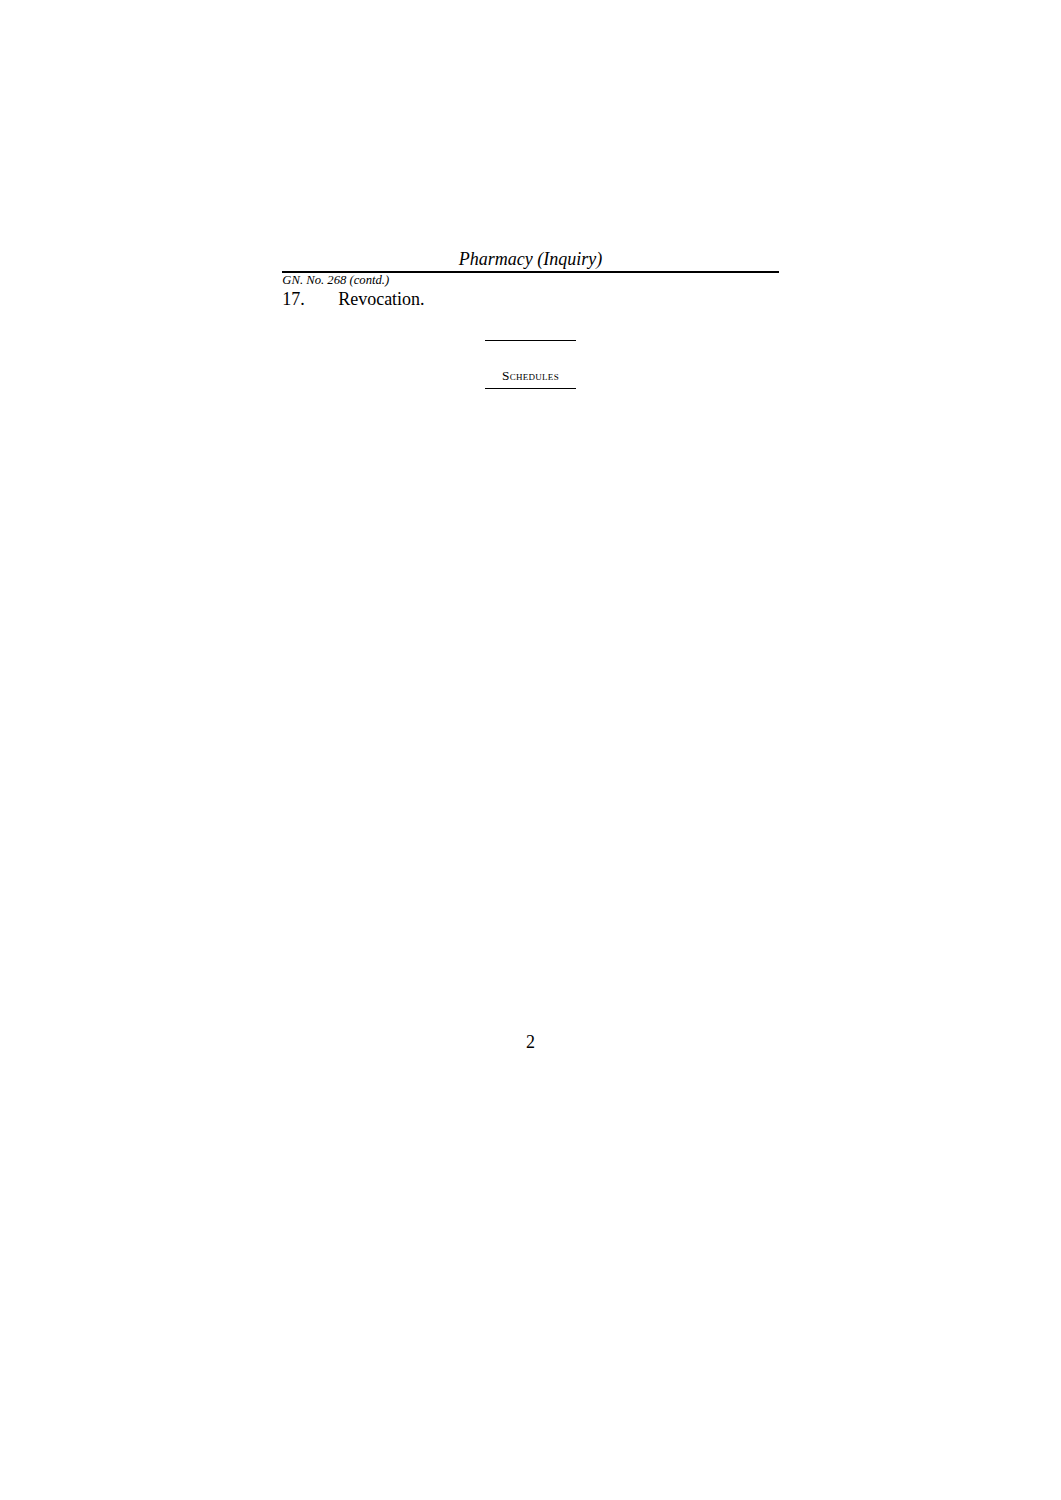Pharmacy (Inquiry)
GN. No. 268 (contd.)
17. Revocation.
Schedules
2